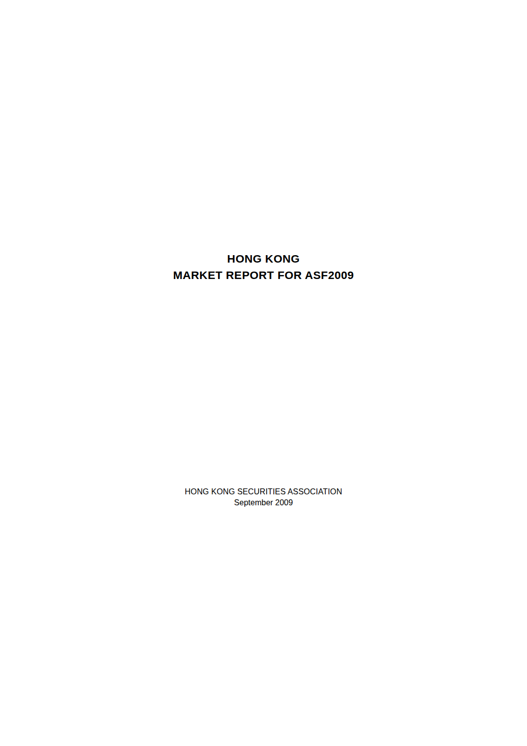Hong Kong
Market Report for ASF2009
HONG KONG SECURITIES ASSOCIATION
September 2009